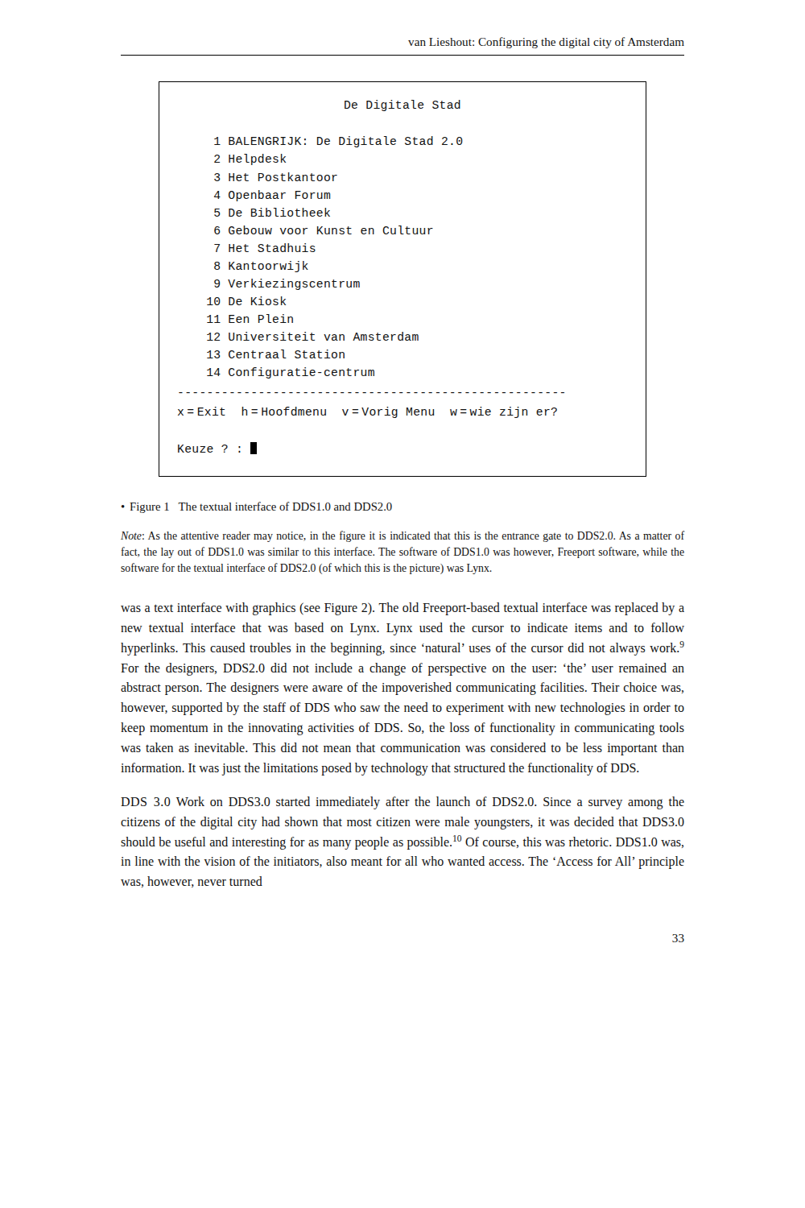van Lieshout: Configuring the digital city of Amsterdam
De Digitale Stad
1 BALENGRIJK: De Digitale Stad 2.0
2 Helpdesk
3 Het Postkantoor
4 Openbaar Forum
5 De Bibliotheek
6 Gebouw voor Kunst en Cultuur
7 Het Stadhuis
8 Kantoorwijk
9 Verkiezingscentrum
10 De Kiosk
11 Een Plein
12 Universiteit van Amsterdam
13 Centraal Station
14 Configuratie-centrum
-----------------------------------------------------
x = Exit h = Hoofdmenu v = Vorig Menu w = wie zijn er?
Keuze ? :
•Figure 1 The textual interface of DDS1.0 and DDS2.0
Note: As the attentive reader may notice, in the figure it is indicated that this is the entrance gate to DDS2.0. As a matter of fact, the lay out of DDS1.0 was similar to this interface. The software of DDS1.0 was however, Freeport software, while the software for the textual interface of DDS2.0 (of which this is the picture) was Lynx.
was a text interface with graphics (see Figure 2). The old Freeport-based textual interface was replaced by a new textual interface that was based on Lynx. Lynx used the cursor to indicate items and to follow hyperlinks. This caused troubles in the beginning, since ‘natural’ uses of the cursor did not always work.9 For the designers, DDS2.0 did not include a change of perspective on the user: ‘the’ user remained an abstract person. The designers were aware of the impoverished communicating facilities. Their choice was, however, supported by the staff of DDS who saw the need to experiment with new technologies in order to keep momentum in the innovating activities of DDS. So, the loss of functionality in communicating tools was taken as inevitable. This did not mean that communication was considered to be less important than information. It was just the limitations posed by technology that structured the functionality of DDS.
DDS 3.0 Work on DDS3.0 started immediately after the launch of DDS2.0. Since a survey among the citizens of the digital city had shown that most citizen were male youngsters, it was decided that DDS3.0 should be useful and interesting for as many people as possible.10 Of course, this was rhetoric. DDS1.0 was, in line with the vision of the initiators, also meant for all who wanted access. The ‘Access for All’ principle was, however, never turned
33